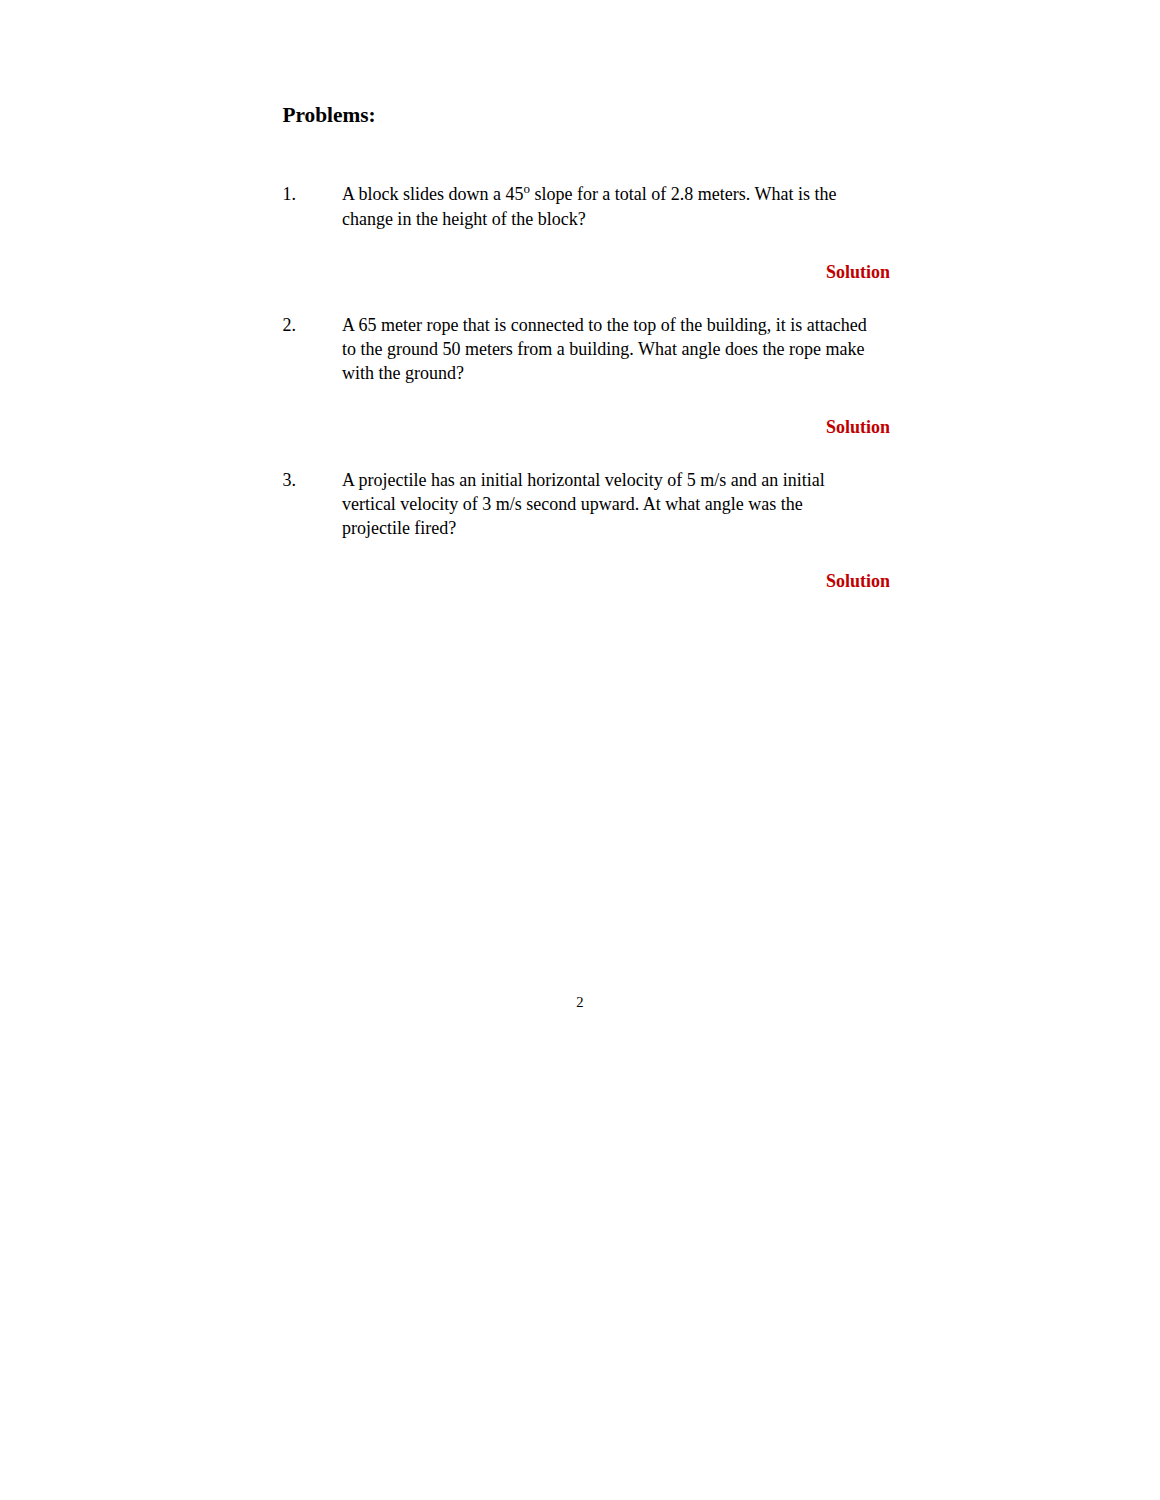Problems:
1. A block slides down a 45o slope for a total of 2.8 meters. What is the change in the height of the block?
Solution
2. A 65 meter rope that is connected to the top of the building, it is attached to the ground 50 meters from a building. What angle does the rope make with the ground?
Solution
3. A projectile has an initial horizontal velocity of 5 m/s and an initial vertical velocity of 3 m/s second upward. At what angle was the projectile fired?
Solution
2